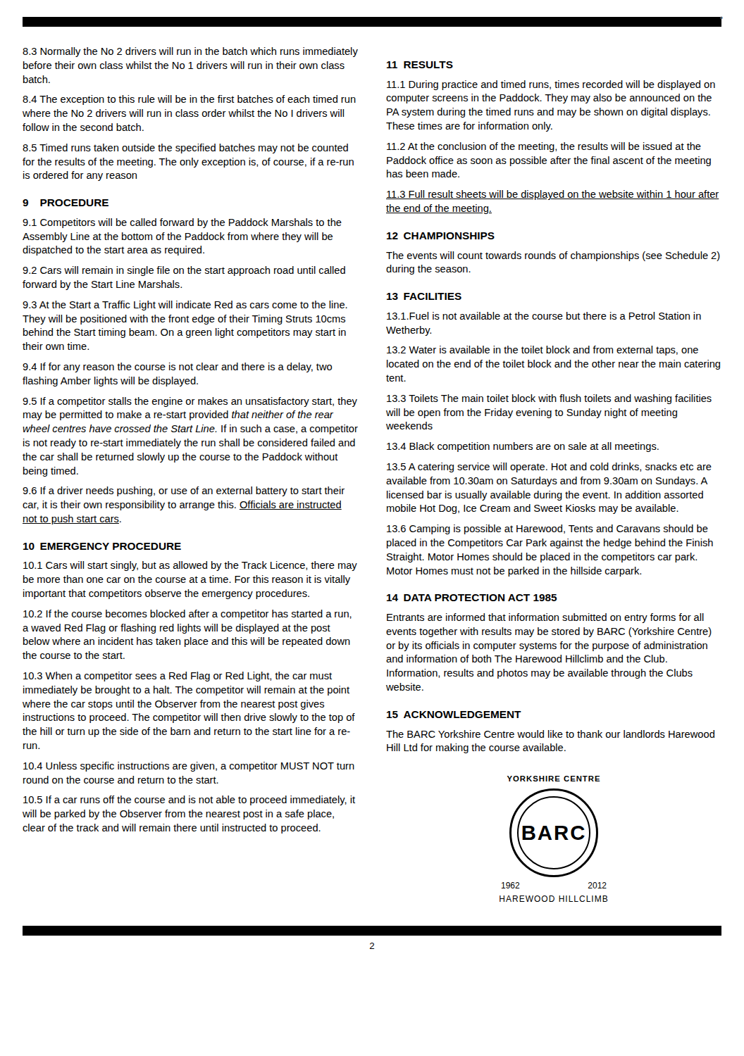•
8.3 Normally the No 2 drivers will run in the batch which runs immediately before their own class whilst the No 1 drivers will run in their own class batch.
8.4 The exception to this rule will be in the first batches of each timed run where the No 2 drivers will run in class order whilst the No I drivers will follow in the second batch.
8.5 Timed runs taken outside the specified batches may not be counted for the results of the meeting. The only exception is, of course, if a re-run is ordered for any reason
9 PROCEDURE
9.1 Competitors will be called forward by the Paddock Marshals to the Assembly Line at the bottom of the Paddock from where they will be dispatched to the start area as required.
9.2 Cars will remain in single file on the start approach road until called forward by the Start Line Marshals.
9.3 At the Start a Traffic Light will indicate Red as cars come to the line. They will be positioned with the front edge of their Timing Struts 10cms behind the Start timing beam. On a green light competitors may start in their own time.
9.4 If for any reason the course is not clear and there is a delay, two flashing Amber lights will be displayed.
9.5 If a competitor stalls the engine or makes an unsatisfactory start, they may be permitted to make a re-start provided that neither of the rear wheel centres have crossed the Start Line. If in such a case, a competitor is not ready to re-start immediately the run shall be considered failed and the car shall be returned slowly up the course to the Paddock without being timed.
9.6 If a driver needs pushing, or use of an external battery to start their car, it is their own responsibility to arrange this. Officials are instructed not to push start cars.
10 EMERGENCY PROCEDURE
10.1 Cars will start singly, but as allowed by the Track Licence, there may be more than one car on the course at a time. For this reason it is vitally important that competitors observe the emergency procedures.
10.2 If the course becomes blocked after a competitor has started a run, a waved Red Flag or flashing red lights will be displayed at the post below where an incident has taken place and this will be repeated down the course to the start.
10.3 When a competitor sees a Red Flag or Red Light, the car must immediately be brought to a halt. The competitor will remain at the point where the car stops until the Observer from the nearest post gives instructions to proceed. The competitor will then drive slowly to the top of the hill or turn up the side of the barn and return to the start line for a re-run.
10.4 Unless specific instructions are given, a competitor MUST NOT turn round on the course and return to the start.
10.5 If a car runs off the course and is not able to proceed immediately, it will be parked by the Observer from the nearest post in a safe place, clear of the track and will remain there until instructed to proceed.
11 RESULTS
11.1 During practice and timed runs, times recorded will be displayed on computer screens in the Paddock. They may also be announced on the PA system during the timed runs and may be shown on digital displays. These times are for information only.
11.2 At the conclusion of the meeting, the results will be issued at the Paddock office as soon as possible after the final ascent of the meeting has been made.
11.3 Full result sheets will be displayed on the website within 1 hour after the end of the meeting.
12 CHAMPIONSHIPS
The events will count towards rounds of championships (see Schedule 2) during the season.
13 FACILITIES
13.1.Fuel is not available at the course but there is a Petrol Station in Wetherby.
13.2 Water is available in the toilet block and from external taps, one located on the end of the toilet block and the other near the main catering tent.
13.3 Toilets The main toilet block with flush toilets and washing facilities will be open from the Friday evening to Sunday night of meeting weekends
13.4 Black competition numbers are on sale at all meetings.
13.5 A catering service will operate. Hot and cold drinks, snacks etc are available from 10.30am on Saturdays and from 9.30am on Sundays. A licensed bar is usually available during the event. In addition assorted mobile Hot Dog, Ice Cream and Sweet Kiosks may be available.
13.6 Camping is possible at Harewood, Tents and Caravans should be placed in the Competitors Car Park against the hedge behind the Finish Straight. Motor Homes should be placed in the competitors car park. Motor Homes must not be parked in the hillside carpark.
14 DATA PROTECTION ACT 1985
Entrants are informed that information submitted on entry forms for all events together with results may be stored by BARC (Yorkshire Centre) or by its officials in computer systems for the purpose of administration and information of both The Harewood Hillclimb and the Club. Information, results and photos may be available through the Clubs website.
15 ACKNOWLEDGEMENT
The BARC Yorkshire Centre would like to thank our landlords Harewood Hill Ltd for making the course available.
YORKSHIRE CENTRE
BARC
19622012
HAREWOOD HILLCLIMB
2